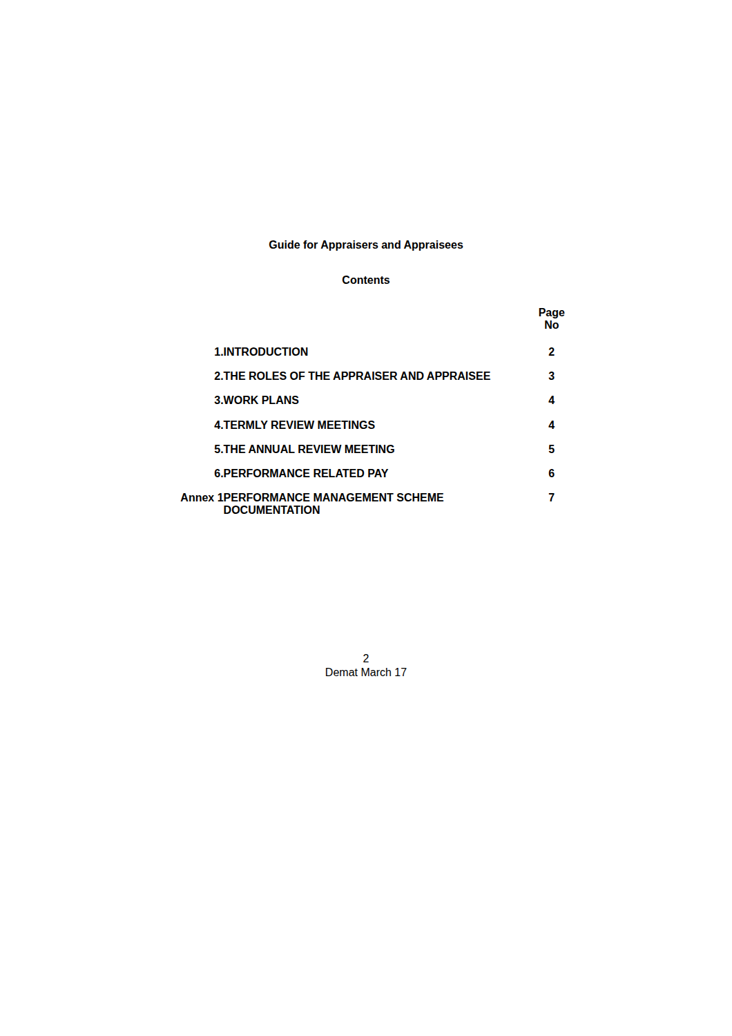Guide for Appraisers and Appraisees
Contents
| | | Page No |
| --- | --- | --- |
| 1. | INTRODUCTION | 2 |
| 2. | THE ROLES OF THE APPRAISER AND APPRAISEE | 3 |
| 3. | WORK PLANS | 4 |
| 4. | TERMLY REVIEW MEETINGS | 4 |
| 5. | THE ANNUAL REVIEW MEETING | 5 |
| 6. | PERFORMANCE RELATED PAY | 6 |
| Annex 1 | PERFORMANCE MANAGEMENT SCHEME DOCUMENTATION | 7 |
2
Demat March 17